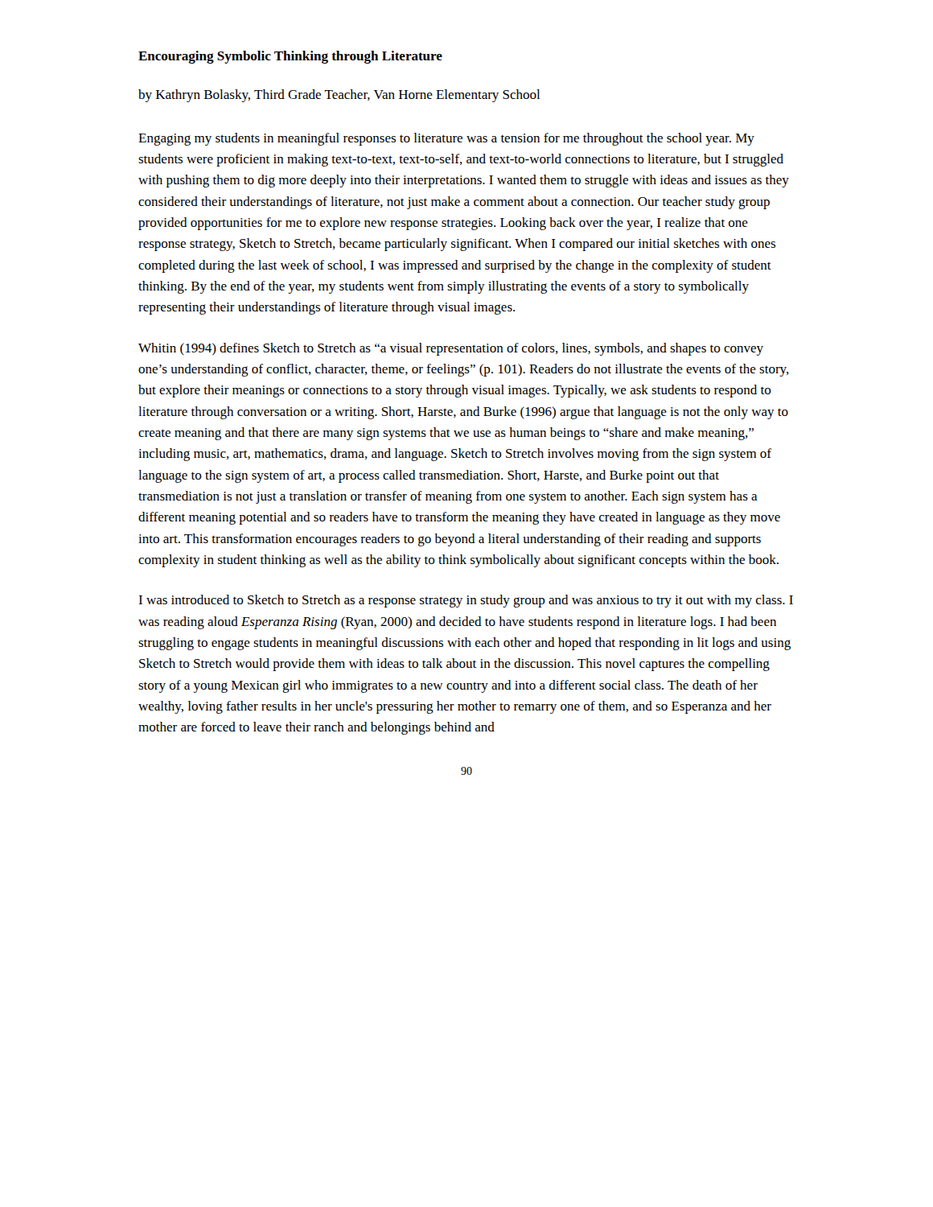Encouraging Symbolic Thinking through Literature
by Kathryn Bolasky, Third Grade Teacher, Van Horne Elementary School
Engaging my students in meaningful responses to literature was a tension for me throughout the school year. My students were proficient in making text-to-text, text-to-self, and text-to-world connections to literature, but I struggled with pushing them to dig more deeply into their interpretations. I wanted them to struggle with ideas and issues as they considered their understandings of literature, not just make a comment about a connection. Our teacher study group provided opportunities for me to explore new response strategies. Looking back over the year, I realize that one response strategy, Sketch to Stretch, became particularly significant. When I compared our initial sketches with ones completed during the last week of school, I was impressed and surprised by the change in the complexity of student thinking. By the end of the year, my students went from simply illustrating the events of a story to symbolically representing their understandings of literature through visual images.
Whitin (1994) defines Sketch to Stretch as “a visual representation of colors, lines, symbols, and shapes to convey one’s understanding of conflict, character, theme, or feelings” (p. 101). Readers do not illustrate the events of the story, but explore their meanings or connections to a story through visual images. Typically, we ask students to respond to literature through conversation or a writing. Short, Harste, and Burke (1996) argue that language is not the only way to create meaning and that there are many sign systems that we use as human beings to “share and make meaning,” including music, art, mathematics, drama, and language. Sketch to Stretch involves moving from the sign system of language to the sign system of art, a process called transmediation. Short, Harste, and Burke point out that transmediation is not just a translation or transfer of meaning from one system to another. Each sign system has a different meaning potential and so readers have to transform the meaning they have created in language as they move into art. This transformation encourages readers to go beyond a literal understanding of their reading and supports complexity in student thinking as well as the ability to think symbolically about significant concepts within the book.
I was introduced to Sketch to Stretch as a response strategy in study group and was anxious to try it out with my class. I was reading aloud Esperanza Rising (Ryan, 2000) and decided to have students respond in literature logs. I had been struggling to engage students in meaningful discussions with each other and hoped that responding in lit logs and using Sketch to Stretch would provide them with ideas to talk about in the discussion. This novel captures the compelling story of a young Mexican girl who immigrates to a new country and into a different social class. The death of her wealthy, loving father results in her uncle's pressuring her mother to remarry one of them, and so Esperanza and her mother are forced to leave their ranch and belongings behind and
90